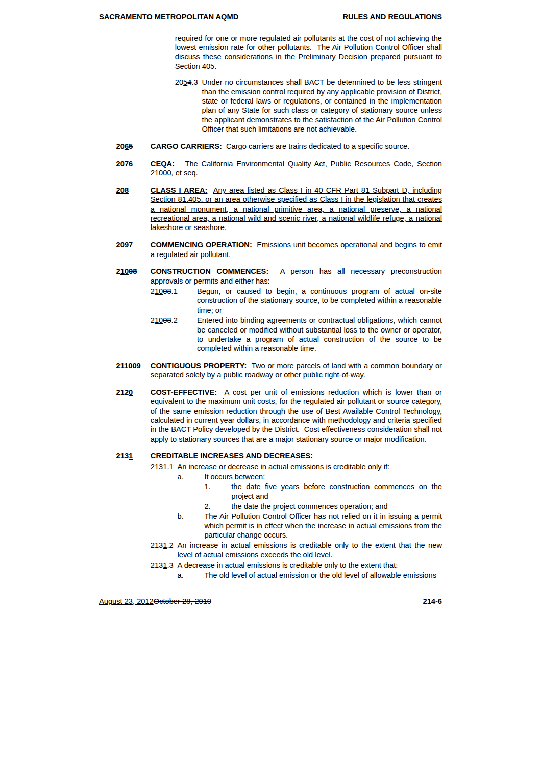SACRAMENTO METROPOLITAN AQMD RULES AND REGULATIONS
required for one or more regulated air pollutants at the cost of not achieving the lowest emission rate for other pollutants. The Air Pollution Control Officer shall discuss these considerations in the Preliminary Decision prepared pursuant to Section 405.
2054.3 Under no circumstances shall BACT be determined to be less stringent than the emission control required by any applicable provision of District, state or federal laws or regulations, or contained in the implementation plan of any State for such class or category of stationary source unless the applicant demonstrates to the satisfaction of the Air Pollution Control Officer that such limitations are not achievable.
2065 CARGO CARRIERS: Cargo carriers are trains dedicated to a specific source.
2076 CEQA: The California Environmental Quality Act, Public Resources Code, Section 21000, et seq.
208 CLASS I AREA: Any area listed as Class I in 40 CFR Part 81 Subpart D, including Section 81.405, or an area otherwise specified as Class I in the legislation that creates a national monument, a national primitive area, a national preserve, a national recreational area, a national wild and scenic river, a national wildlife refuge, a national lakeshore or seashore.
2097 COMMENCING OPERATION: Emissions unit becomes operational and begins to emit a regulated air pollutant.
21008 CONSTRUCTION COMMENCES: A person has all necessary preconstruction approvals or permits and either has:
21008.1 Begun, or caused to begin, a continuous program of actual on-site construction of the stationary source, to be completed within a reasonable time; or
21008.2 Entered into binding agreements or contractual obligations, which cannot be canceled or modified without substantial loss to the owner or operator, to undertake a program of actual construction of the source to be completed within a reasonable time.
211009 CONTIGUOUS PROPERTY: Two or more parcels of land with a common boundary or separated solely by a public roadway or other public right-of-way.
2120 COST-EFFECTIVE: A cost per unit of emissions reduction which is lower than or equivalent to the maximum unit costs, for the regulated air pollutant or source category, of the same emission reduction through the use of Best Available Control Technology, calculated in current year dollars, in accordance with methodology and criteria specified in the BACT Policy developed by the District. Cost effectiveness consideration shall not apply to stationary sources that are a major stationary source or major modification.
2131 CREDITABLE INCREASES AND DECREASES:
2131.1 An increase or decrease in actual emissions is creditable only if:
a. It occurs between:
1. the date five years before construction commences on the project and
2. the date the project commences operation; and
b. The Air Pollution Control Officer has not relied on it in issuing a permit which permit is in effect when the increase in actual emissions from the particular change occurs.
2131.2 An increase in actual emissions is creditable only to the extent that the new level of actual emissions exceeds the old level.
2131.3 A decrease in actual emissions is creditable only to the extent that:
a. The old level of actual emission or the old level of allowable emissions
August 23, 2012 October 28, 2010 214-6